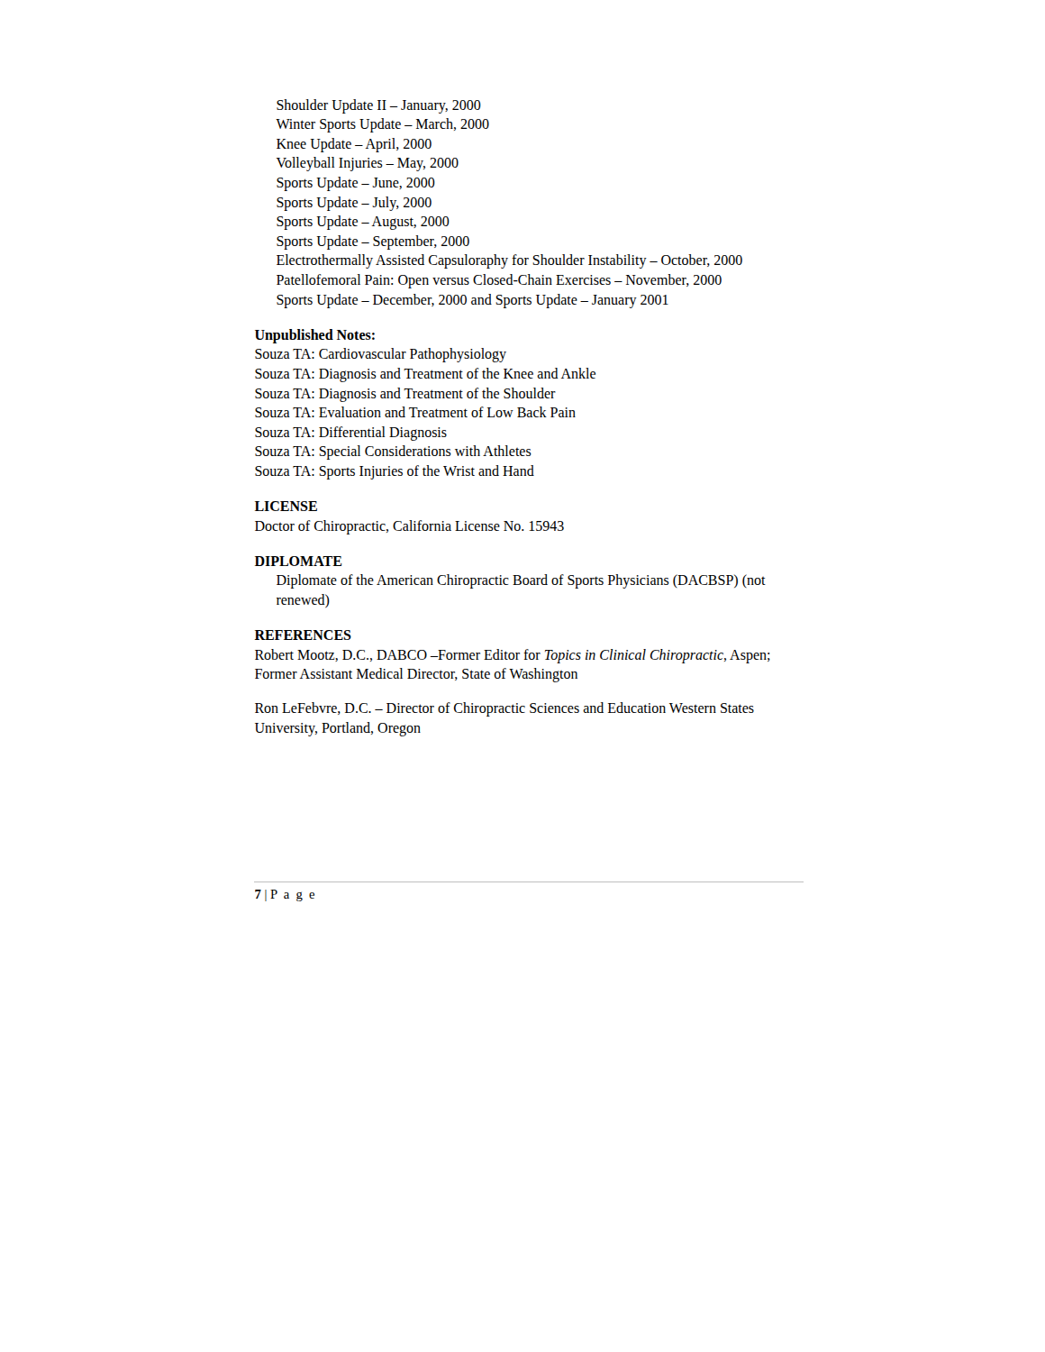Shoulder Update II – January, 2000
Winter Sports Update – March, 2000
Knee Update – April, 2000
Volleyball Injuries – May, 2000
Sports Update – June, 2000
Sports Update – July, 2000
Sports Update – August, 2000
Sports Update – September, 2000
Electrothermally Assisted Capsuloraphy for Shoulder Instability – October, 2000
Patellofemoral Pain: Open versus Closed-Chain Exercises – November, 2000
Sports Update – December, 2000 and Sports Update – January 2001
Unpublished Notes:
Souza TA: Cardiovascular Pathophysiology
Souza TA: Diagnosis and Treatment of the Knee and Ankle
Souza TA: Diagnosis and Treatment of the Shoulder
Souza TA: Evaluation and Treatment of Low Back Pain
Souza TA: Differential Diagnosis
Souza TA: Special Considerations with Athletes
Souza TA: Sports Injuries of the Wrist and Hand
LICENSE
Doctor of Chiropractic, California License No. 15943
DIPLOMATE
Diplomate of the American Chiropractic Board of Sports Physicians (DACBSP) (not renewed)
REFERENCES
Robert Mootz, D.C., DABCO –Former Editor for Topics in Clinical Chiropractic, Aspen;
Former Assistant Medical Director, State of Washington
Ron LeFebvre, D.C. – Director of Chiropractic Sciences and Education Western States
University, Portland, Oregon
7 | P a g e